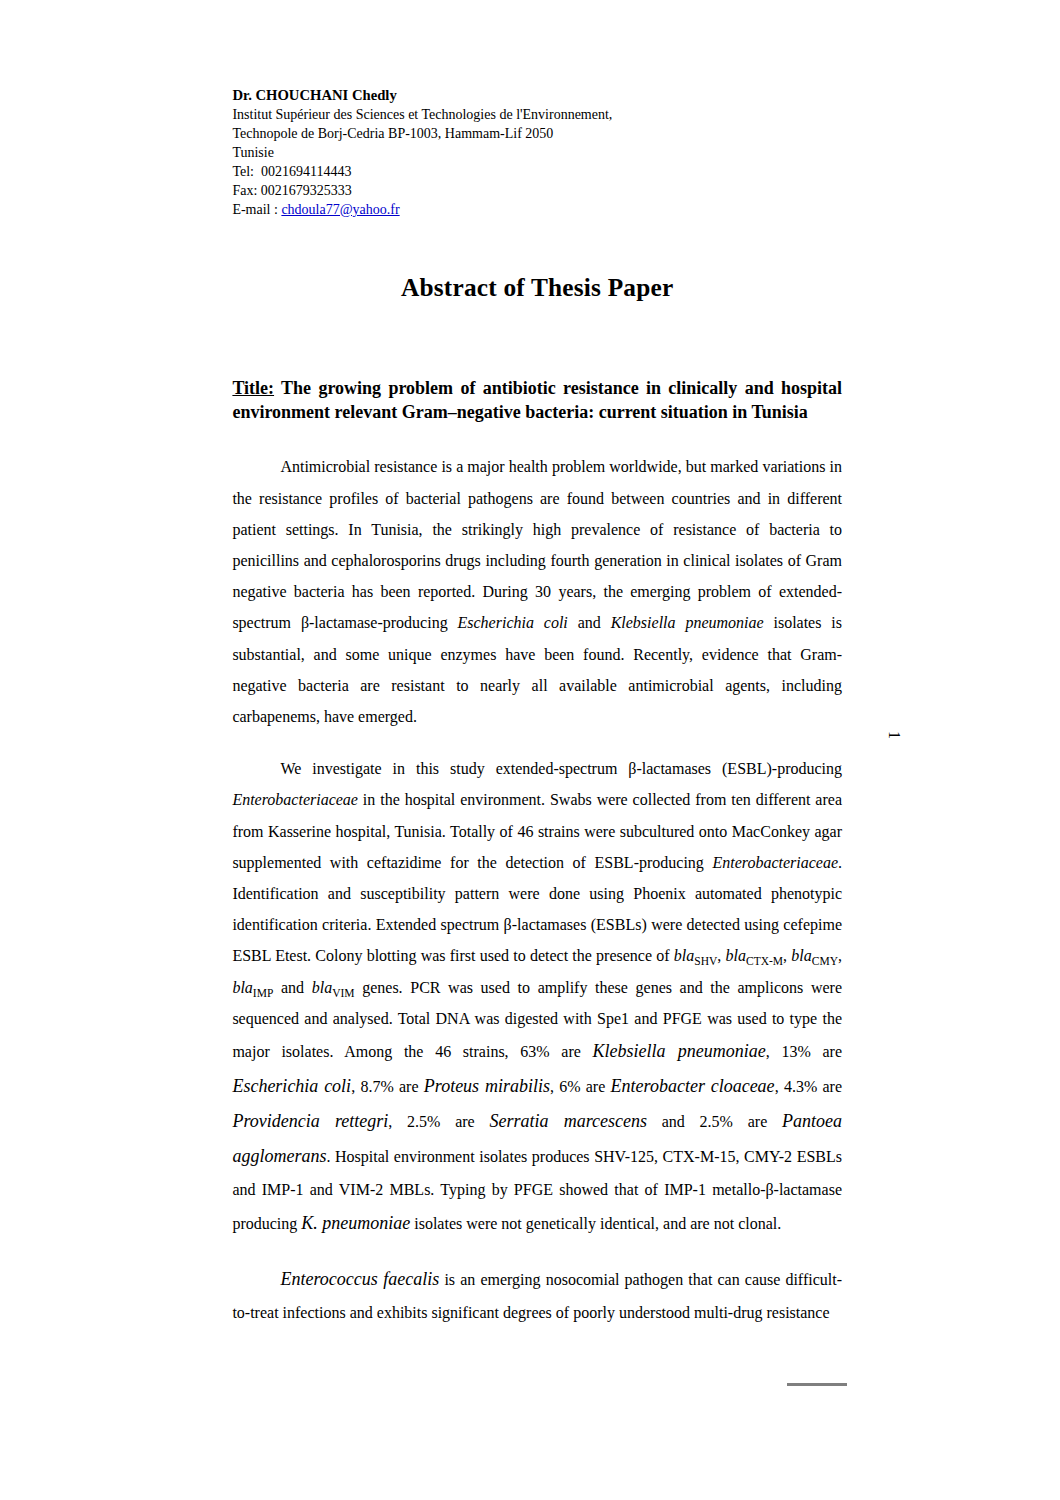Dr. CHOUCHANI Chedly
Institut Supérieur des Sciences et Technologies de l'Environnement,
Technopole de Borj-Cedria BP-1003, Hammam-Lif 2050
Tunisie
Tel: 0021694114443
Fax: 0021679325333
E-mail : chdoula77@yahoo.fr
Abstract of Thesis Paper
Title: The growing problem of antibiotic resistance in clinically and hospital environment relevant Gram–negative bacteria: current situation in Tunisia
Antimicrobial resistance is a major health problem worldwide, but marked variations in the resistance profiles of bacterial pathogens are found between countries and in different patient settings. In Tunisia, the strikingly high prevalence of resistance of bacteria to penicillins and cephalorosporins drugs including fourth generation in clinical isolates of Gram negative bacteria has been reported. During 30 years, the emerging problem of extended-spectrum β-lactamase-producing Escherichia coli and Klebsiella pneumoniae isolates is substantial, and some unique enzymes have been found. Recently, evidence that Gram-negative bacteria are resistant to nearly all available antimicrobial agents, including carbapenems, have emerged.
We investigate in this study extended-spectrum β-lactamases (ESBL)-producing Enterobacteriaceae in the hospital environment. Swabs were collected from ten different area from Kasserine hospital, Tunisia. Totally of 46 strains were subcultured onto MacConkey agar supplemented with ceftazidime for the detection of ESBL-producing Enterobacteriaceae. Identification and susceptibility pattern were done using Phoenix automated phenotypic identification criteria. Extended spectrum β-lactamases (ESBLs) were detected using cefepime ESBL Etest. Colony blotting was first used to detect the presence of blaSHV, blaCTX-M, blaCMY, blaIMP and blaVIM genes. PCR was used to amplify these genes and the amplicons were sequenced and analysed. Total DNA was digested with Spe1 and PFGE was used to type the major isolates. Among the 46 strains, 63% are Klebsiella pneumoniae, 13% are Escherichia coli, 8.7% are Proteus mirabilis, 6% are Enterobacter cloaceae, 4.3% are Providencia rettegri, 2.5% are Serratia marcescens and 2.5% are Pantoea agglomerans. Hospital environment isolates produces SHV-125, CTX-M-15, CMY-2 ESBLs and IMP-1 and VIM-2 MBLs. Typing by PFGE showed that of IMP-1 metallo-β-lactamase producing K. pneumoniae isolates were not genetically identical, and are not clonal.
Enterococcus faecalis is an emerging nosocomial pathogen that can cause difficult-to-treat infections and exhibits significant degrees of poorly understood multi-drug resistance
1